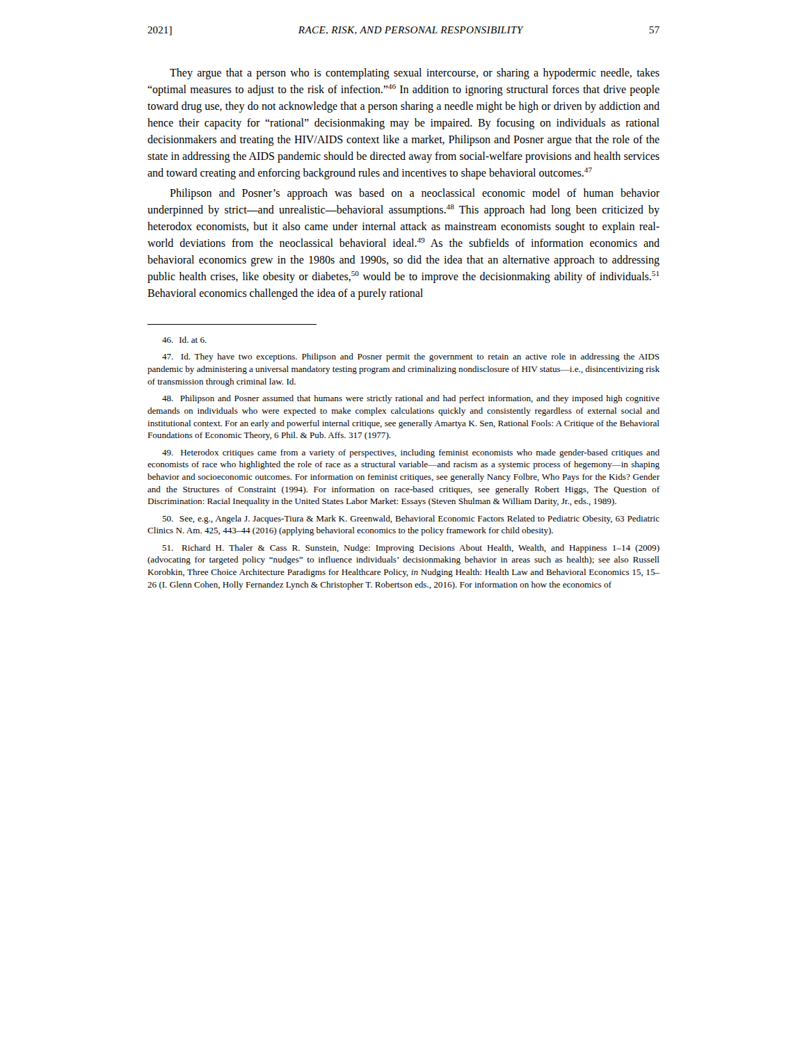2021] Race, Risk, and Personal Responsibility 57
They argue that a person who is contemplating sexual intercourse, or sharing a hypodermic needle, takes “optimal measures to adjust to the risk of infection.”46 In addition to ignoring structural forces that drive people toward drug use, they do not acknowledge that a person sharing a needle might be high or driven by addiction and hence their capacity for “rational” decisionmaking may be impaired. By focusing on individuals as rational decisionmakers and treating the HIV/AIDS context like a market, Philipson and Posner argue that the role of the state in addressing the AIDS pandemic should be directed away from social-welfare provisions and health services and toward creating and enforcing background rules and incentives to shape behavioral outcomes.47
Philipson and Posner’s approach was based on a neoclassical economic model of human behavior underpinned by strict—and unrealistic—behavioral assumptions.48 This approach had long been criticized by heterodox economists, but it also came under internal attack as mainstream economists sought to explain real-world deviations from the neoclassical behavioral ideal.49 As the subfields of information economics and behavioral economics grew in the 1980s and 1990s, so did the idea that an alternative approach to addressing public health crises, like obesity or diabetes,50 would be to improve the decisionmaking ability of individuals.51 Behavioral economics challenged the idea of a purely rational
46. Id. at 6.
47. Id. They have two exceptions. Philipson and Posner permit the government to retain an active role in addressing the AIDS pandemic by administering a universal mandatory testing program and criminalizing nondisclosure of HIV status—i.e., disincentivizing risk of transmission through criminal law. Id.
48. Philipson and Posner assumed that humans were strictly rational and had perfect information, and they imposed high cognitive demands on individuals who were expected to make complex calculations quickly and consistently regardless of external social and institutional context. For an early and powerful internal critique, see generally Amartya K. Sen, Rational Fools: A Critique of the Behavioral Foundations of Economic Theory, 6 Phil. & Pub. Affs. 317 (1977).
49. Heterodox critiques came from a variety of perspectives, including feminist economists who made gender-based critiques and economists of race who highlighted the role of race as a structural variable—and racism as a systemic process of hegemony—in shaping behavior and socioeconomic outcomes. For information on feminist critiques, see generally Nancy Folbre, Who Pays for the Kids? Gender and the Structures of Constraint (1994). For information on race-based critiques, see generally Robert Higgs, The Question of Discrimination: Racial Inequality in the United States Labor Market: Essays (Steven Shulman & William Darity, Jr., eds., 1989).
50. See, e.g., Angela J. Jacques-Tiura & Mark K. Greenwald, Behavioral Economic Factors Related to Pediatric Obesity, 63 Pediatric Clinics N. Am. 425, 443–44 (2016) (applying behavioral economics to the policy framework for child obesity).
51. Richard H. Thaler & Cass R. Sunstein, Nudge: Improving Decisions About Health, Wealth, and Happiness 1–14 (2009) (advocating for targeted policy “nudges” to influence individuals’ decisionmaking behavior in areas such as health); see also Russell Korobkin, Three Choice Architecture Paradigms for Healthcare Policy, in Nudging Health: Health Law and Behavioral Economics 15, 15–26 (I. Glenn Cohen, Holly Fernandez Lynch & Christopher T. Robertson eds., 2016). For information on how the economics of